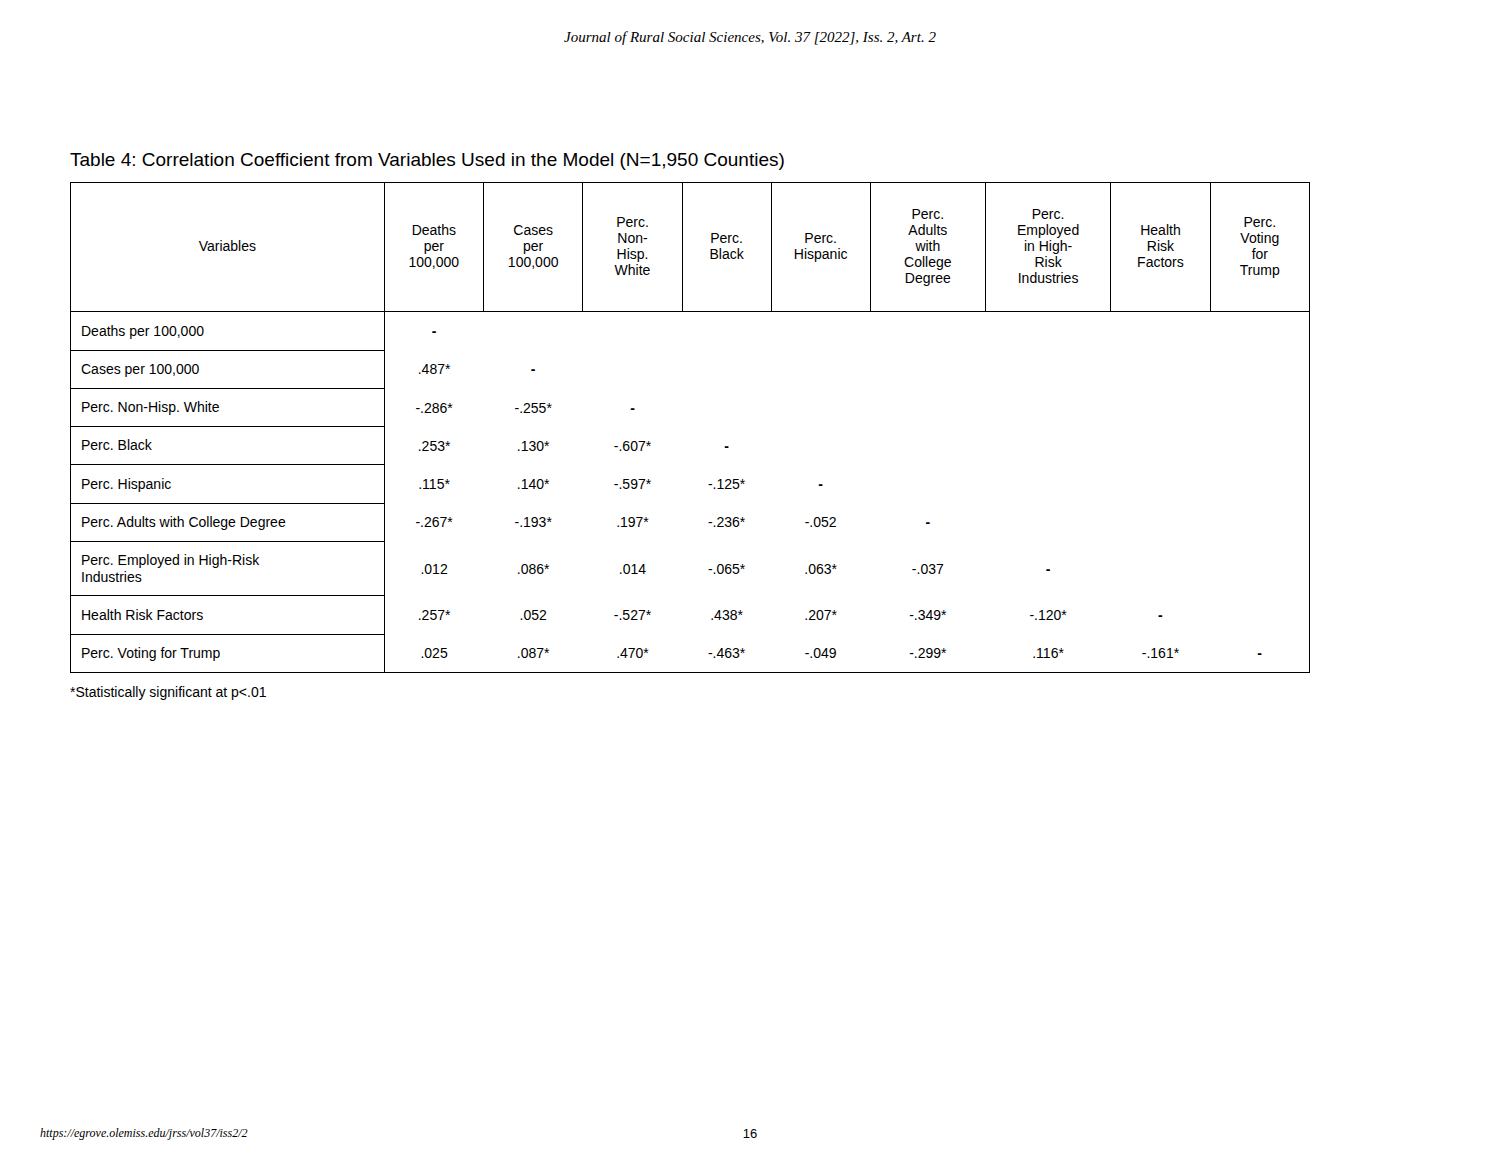Journal of Rural Social Sciences, Vol. 37 [2022], Iss. 2, Art. 2
Table 4: Correlation Coefficient from Variables Used in the Model (N=1,950 Counties)
| Variables | Deaths per 100,000 | Cases per 100,000 | Perc. Non- Hisp. White | Perc. Black | Perc. Hispanic | Perc. Adults with College Degree | Perc. Employed in High- Risk Industries | Health Risk Factors | Perc. Voting for Trump |
| --- | --- | --- | --- | --- | --- | --- | --- | --- | --- |
| Deaths per 100,000 | - | | | | | | | | |
| Cases per 100,000 | .487* | - | | | | | | | |
| Perc. Non-Hisp. White | -.286* | -.255* | - | | | | | | |
| Perc. Black | .253* | .130* | -.607* | - | | | | | |
| Perc. Hispanic | .115* | .140* | -.597* | -.125* | - | | | | |
| Perc. Adults with College Degree | -.267* | -.193* | .197* | -.236* | -.052 | - | | | |
| Perc. Employed in High-Risk Industries | .012 | .086* | .014 | -.065* | .063* | -.037 | - | | |
| Health Risk Factors | .257* | .052 | -.527* | .438* | .207* | -.349* | -.120* | - | |
| Perc. Voting for Trump | .025 | .087* | .470* | -.463* | -.049 | -.299* | .116* | -.161* | - |
*Statistically significant at p<.01
https://egrove.olemiss.edu/jrss/vol37/iss2/2 16